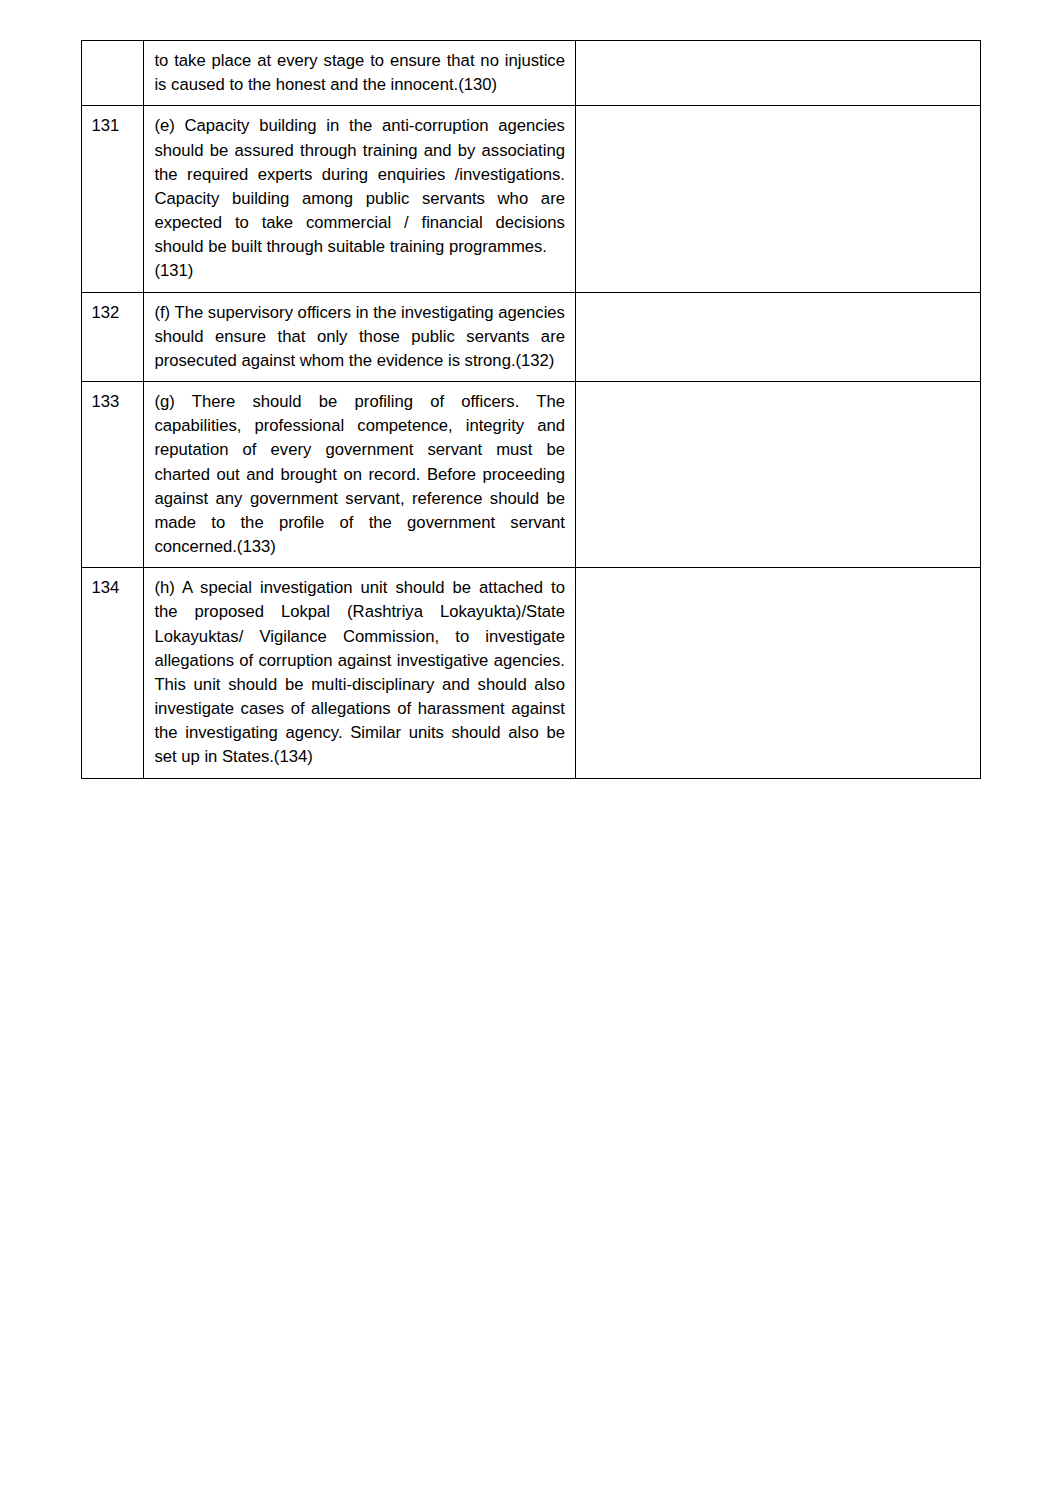| | to take place at every stage to ensure that no injustice is caused to the honest and the innocent.(130) | |
| 131 | (e) Capacity building in the anti-corruption agencies should be assured through training and by associating the required experts during enquiries /investigations. Capacity building among public servants who are expected to take commercial / financial decisions should be built through suitable training programmes. (131) | |
| 132 | (f) The supervisory officers in the investigating agencies should ensure that only those public servants are prosecuted against whom the evidence is strong.(132) | |
| 133 | (g) There should be profiling of officers. The capabilities, professional competence, integrity and reputation of every government servant must be charted out and brought on record. Before proceeding against any government servant, reference should be made to the profile of the government servant concerned.(133) | |
| 134 | (h) A special investigation unit should be attached to the proposed Lokpal (Rashtriya Lokayukta)/State Lokayuktas/ Vigilance Commission, to investigate allegations of corruption against investigative agencies. This unit should be multi-disciplinary and should also investigate cases of allegations of harassment against the investigating agency. Similar units should also be set up in States.(134) | |